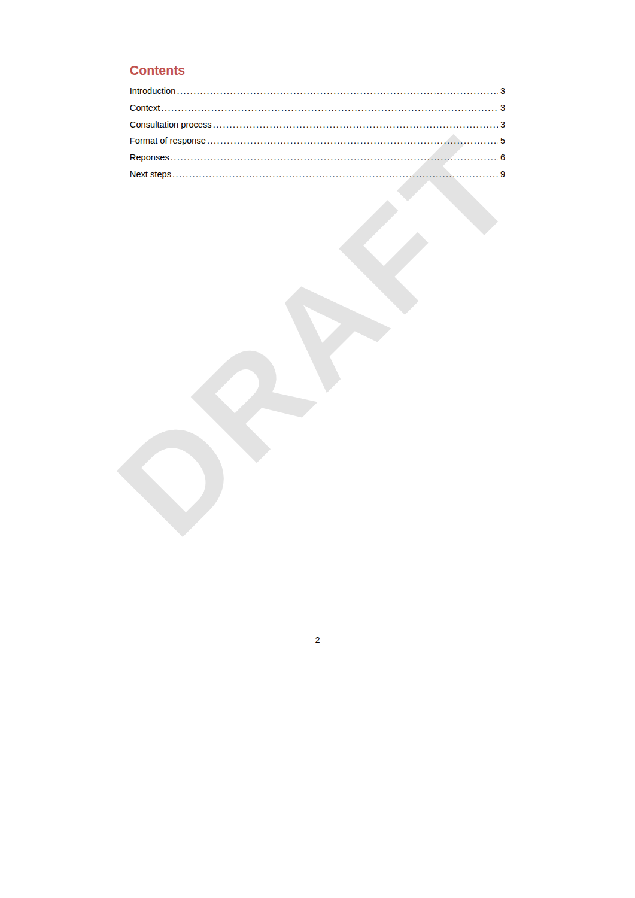DRAFT
Contents
Introduction ........................................................................................................................... 3
Context ..................................................................................................................... 3
Consultation process ......................................................................................................... 3
Format of response ....................................................................................................... 5
Reponses .................................................................................................................. 6
Next steps ................................................................................................................. 9
2